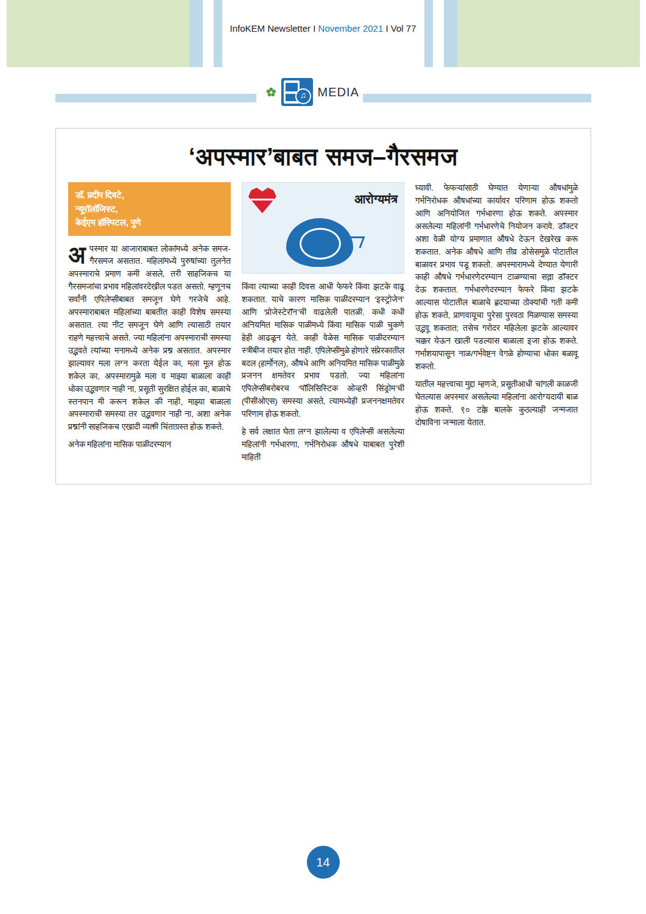InfoKEM Newsletter I November 2021 I Vol 77
✿ ♫ MEDIA
‘अपस्मार’बाबत समज–गैरसमज
डॉ. प्रदीप दिवटे,
न्यूरॉलॉजिस्ट,
केईएम हॉस्पिटल, पुणे
अपस्मार या आजाराबाबत लोकांमध्ये अनेक समज-गैरसमज असतात. महिलांमध्ये पुरुषांच्या तुलनेत अपस्माराचे प्रमाण कमी असले, तरी साहजिकच या गैरसमजांचा प्रभाव महिलांवरदेखील पडत असतो. म्हणूनच सर्वांनी एपिलेप्सीबाबत समजून घेणे गरजेचे आहे. अपस्माराबाबत महिलांच्या बाबतीत काही विशेष समस्या असतात. त्या नीट समजून घेणे आणि त्यासाठी तयार राहणे महत्त्वाचे असते. ज्या महिलांना अपस्माराची समस्या उद्भवते त्यांच्या मनामध्ये अनेक प्रश्न असतात. अपस्मार झाल्यावर मला लग्न करता येईल का, मला मूल होऊ शकेल का, अपस्मारामुळे मला व माझ्या बाळाला काही धोका उद्भवणार नाही ना, प्रसूती सुरक्षित होईल का, बाळाचे स्तनपान मी करून शकेल की नाही, माझ्या बाळाला अपस्माराची समस्या तर उद्भवणार नाही ना, अशा अनेक प्रश्नांनी साहजिकच एखादी व्यक्ती चिंताग्रस्त होऊ शकते.
अनेक महिलांना मासिक पाळीदरम्यान
आरोग्यमंत्र
किंवा त्याच्या काही दिवस आधी फेफरे किंवा झटके वाढू शकतात. याचे कारण मासिक पाळीदरम्यान ‘इस्ट्रोजेन’ आणि ‘प्रोजेस्टेरॉन’ची वाढलेली पातळी. कधी कधी अनियमित मासिक पाळीमध्ये किंवा मासिक पाळी चुकणे हेही आढळून येते. काही वेळेस मासिक पाळीदरम्यान स्त्रीबीज तयार होत नाही. एपिलेप्सीमुळे होणारे संप्रेरकातील बदल (हार्मोनल), औषधे आणि अनियमित मासिक पाळीमुळे प्रजनन क्षमतेवर प्रभाव पडतो. ज्या महिलांना एपिलेप्सीबरोबरच ‘पॉलिसिस्टिक ओव्हरी सिंड्रोम’ची (पीसीओएस) समस्या असते, त्यामध्येही प्रजननक्षमतेवर परिणाम होऊ शकतो.
हे सर्व लक्षात घेता लग्न झालेल्या व एपिलेप्सी असलेल्या महिलांनी गर्भधारणा, गर्भनिरोधक औषधे याबाबत पुरेशी माहिती
घ्यावी. फेफऱ्यांसाठी घेण्यात येणाऱ्या औषधांमुळे गर्भनिरोधक औषधांच्या कार्यावर परिणाम होऊ शकतो आणि अनियोजित गर्भधारणा होऊ शकते. अपस्मार असलेल्या महिलांनी गर्भधारणेचे नियोजन करावे. डॉक्टर अशा वेळी योग्य प्रमाणात औषधे देऊन देखरेख करू शकतात. अनेक औषधे आणि तीव्र डोसेसमुळे पोटातील बाळावर प्रभाव पडू शकतो. अपस्मारामध्ये देण्यात येणारी काही औषधे गर्भधारणेदरम्यान टाळण्याचा सल्ला डॉक्टर देऊ शकतात. गर्भधारणेदरम्यान फेफरे किंवा झटके आल्यास पोटातील बाळाचे हृदयाच्या ठोक्यांची गती कमी होऊ शकते, प्राणवायूचा पुरेसा पुरवठा मिळण्यास समस्या उद्भवू शकतात; तसेच गरोदर महिलेला झटके आल्यावर चक्कर येऊन खाली पडल्यास बाळाला इजा होऊ शकते. गर्भाशयापासून नाळ/गर्भवेष्टन वेगळे होण्याचा धोका बळावू शकतो.
यातील महत्त्वाचा मुद्दा म्हणजे, प्रसूतीआधी चांगली काळजी घेतल्यास अपस्मार असलेल्या महिलांना आरोग्यदायी बाळ होऊ शकते. ९० टक्के बालके कुठल्याही जन्मजात दोषाविना जन्माला येतात.
14